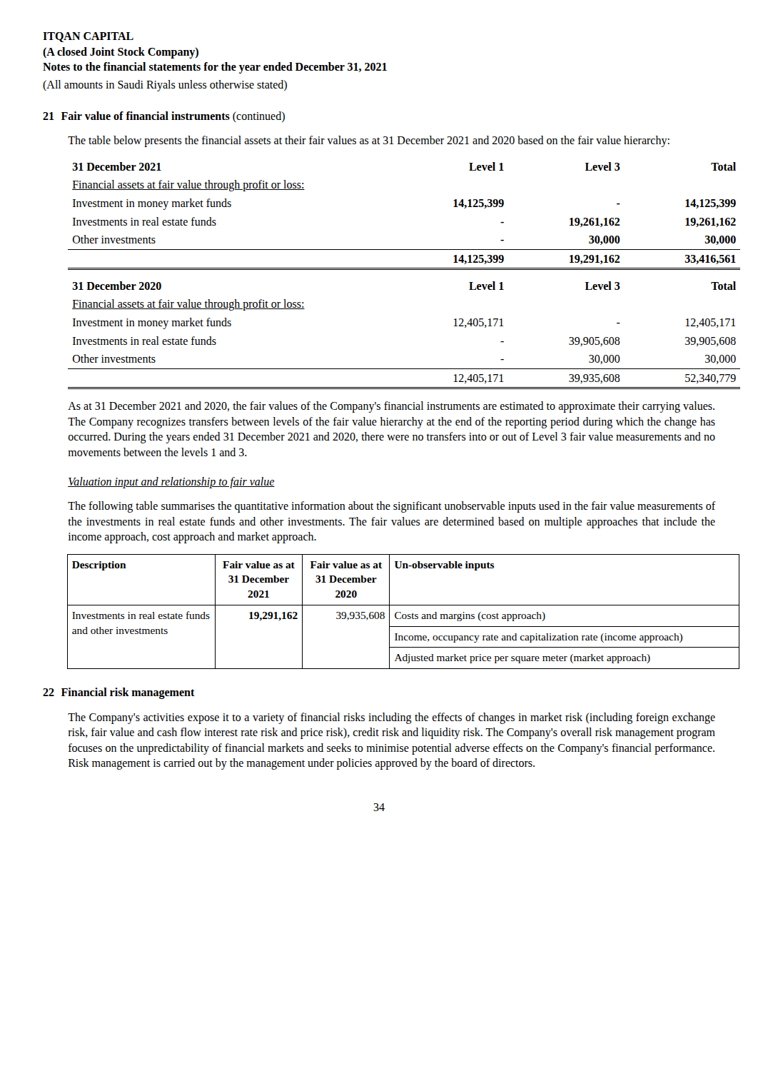ITQAN CAPITAL
(A closed Joint Stock Company)
Notes to the financial statements for the year ended December 31, 2021
(All amounts in Saudi Riyals unless otherwise stated)
21 Fair value of financial instruments (continued)
The table below presents the financial assets at their fair values as at 31 December 2021 and 2020 based on the fair value hierarchy:
| 31 December 2021 | Level 1 | Level 3 | Total |
| --- | --- | --- | --- |
| Financial assets at fair value through profit or loss: |
| Investment in money market funds | 14,125,399 | - | 14,125,399 |
| Investments in real estate funds | - | 19,261,162 | 19,261,162 |
| Other investments | - | 30,000 | 30,000 |
| | 14,125,399 | 19,291,162 | 33,416,561 |
| 31 December 2020 | Level 1 | Level 3 | Total |
| --- | --- | --- | --- |
| Financial assets at fair value through profit or loss: |
| Investment in money market funds | 12,405,171 | - | 12,405,171 |
| Investments in real estate funds | - | 39,905,608 | 39,905,608 |
| Other investments | - | 30,000 | 30,000 |
| | 12,405,171 | 39,935,608 | 52,340,779 |
As at 31 December 2021 and 2020, the fair values of the Company's financial instruments are estimated to approximate their carrying values. The Company recognizes transfers between levels of the fair value hierarchy at the end of the reporting period during which the change has occurred. During the years ended 31 December 2021 and 2020, there were no transfers into or out of Level 3 fair value measurements and no movements between the levels 1 and 3.
Valuation input and relationship to fair value
The following table summarises the quantitative information about the significant unobservable inputs used in the fair value measurements of the investments in real estate funds and other investments. The fair values are determined based on multiple approaches that include the income approach, cost approach and market approach.
| Description | Fair value as at 31 December 2021 | Fair value as at 31 December 2020 | Un-observable inputs |
| --- | --- | --- | --- |
| Investments in real estate funds and other investments | 19,291,162 | 39,935,608 | Costs and margins (cost approach) |
| Income, occupancy rate and capitalization rate (income approach) |
| Adjusted market price per square meter (market approach) |
22 Financial risk management
The Company's activities expose it to a variety of financial risks including the effects of changes in market risk (including foreign exchange risk, fair value and cash flow interest rate risk and price risk), credit risk and liquidity risk. The Company's overall risk management program focuses on the unpredictability of financial markets and seeks to minimise potential adverse effects on the Company's financial performance. Risk management is carried out by the management under policies approved by the board of directors.
34